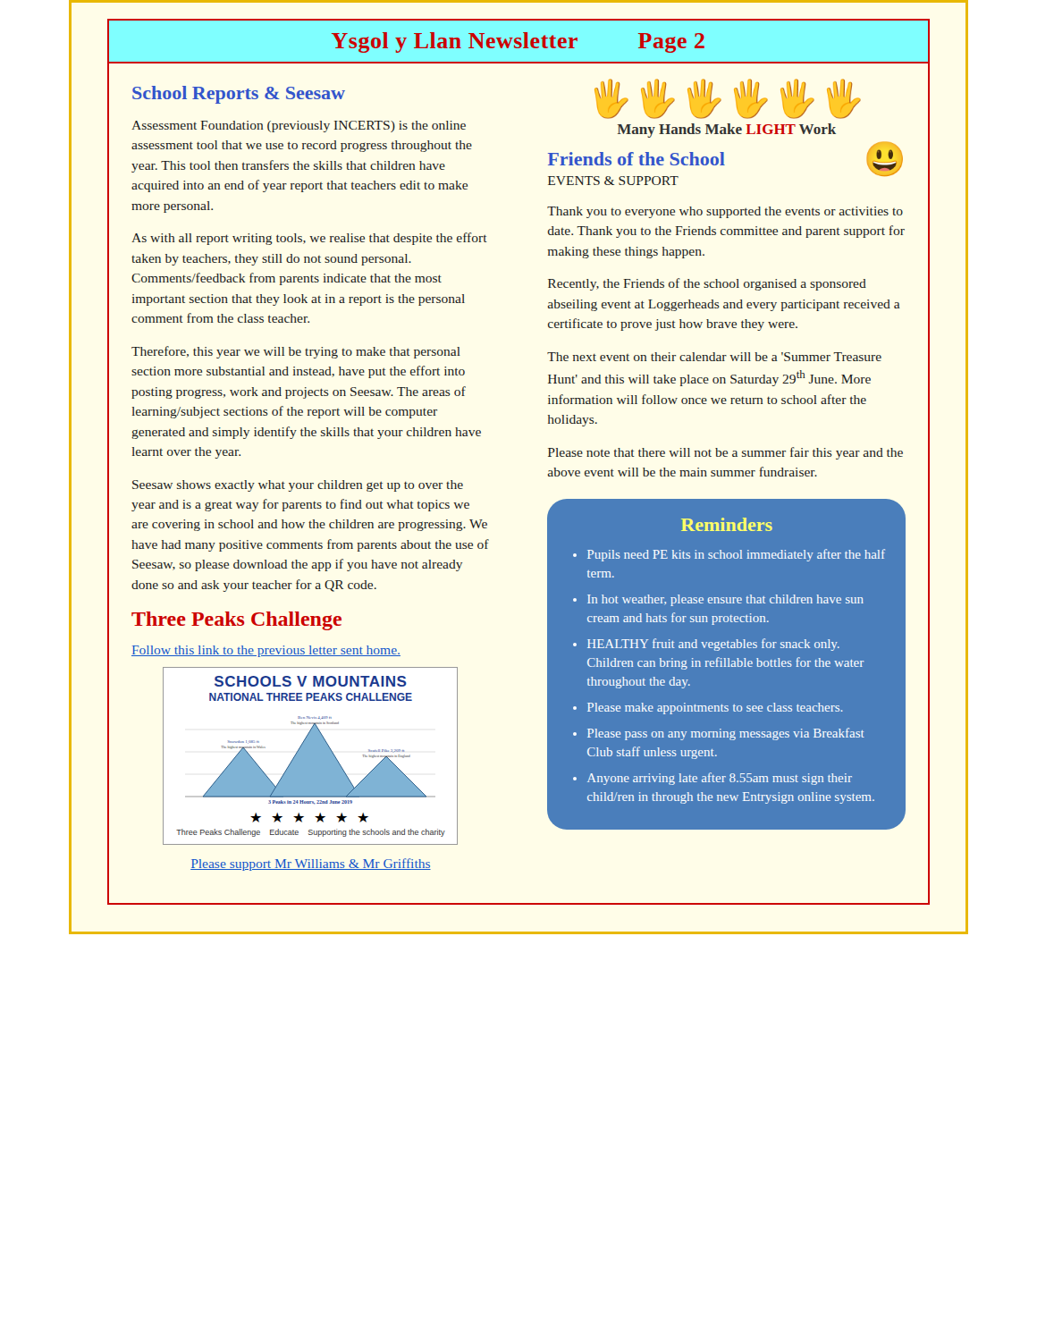Ysgol y Llan Newsletter Page 2
School Reports & Seesaw
Assessment Foundation (previously INCERTS) is the online assessment tool that we use to record progress throughout the year. This tool then transfers the skills that children have acquired into an end of year report that teachers edit to make more personal.
As with all report writing tools, we realise that despite the effort taken by teachers, they still do not sound personal. Comments/feedback from parents indicate that the most important section that they look at in a report is the personal comment from the class teacher.
Therefore, this year we will be trying to make that personal section more substantial and instead, have put the effort into posting progress, work and projects on Seesaw. The areas of learning/subject sections of the report will be computer generated and simply identify the skills that your children have learnt over the year.
Seesaw shows exactly what your children get up to over the year and is a great way for parents to find out what topics we are covering in school and how the children are progressing. We have had many positive comments from parents about the use of Seesaw, so please download the app if you have not already done so and ask your teacher for a QR code.
Three Peaks Challenge
Follow this link to the previous letter sent home.
SCHOOLS V MOUNTAINS
NATIONAL THREE PEAKS CHALLENGE
Snowdon 1,085 ft The highest mountain in Wales Ben Nevis 4,409 ft The highest mountain in Scotland Scafell Pike 3,209 ft The highest mountain in England 3 Peaks in 24 Hours, 22nd June 2019
★ ★ ★ ★ ★ ★
Three Peaks Challenge Educate Supporting the schools and the charity
Please support Mr Williams & Mr Griffiths
🖐🖐🖐🖐🖐🖐
Many Hands Make LIGHT Work
😃
Friends of the School
EVENTS & SUPPORT
Thank you to everyone who supported the events or activities to date. Thank you to the Friends committee and parent support for making these things happen.
Recently, the Friends of the school organised a sponsored abseiling event at Loggerheads and every participant received a certificate to prove just how brave they were.
The next event on their calendar will be a 'Summer Treasure Hunt' and this will take place on Saturday 29th June. More information will follow once we return to school after the holidays.
Please note that there will not be a summer fair this year and the above event will be the main summer fundraiser.
Reminders
Pupils need PE kits in school immediately after the half term.
In hot weather, please ensure that children have sun cream and hats for sun protection.
HEALTHY fruit and vegetables for snack only. Children can bring in refillable bottles for the water throughout the day.
Please make appointments to see class teachers.
Please pass on any morning messages via Breakfast Club staff unless urgent.
Anyone arriving late after 8.55am must sign their child/ren in through the new Entrysign online system.